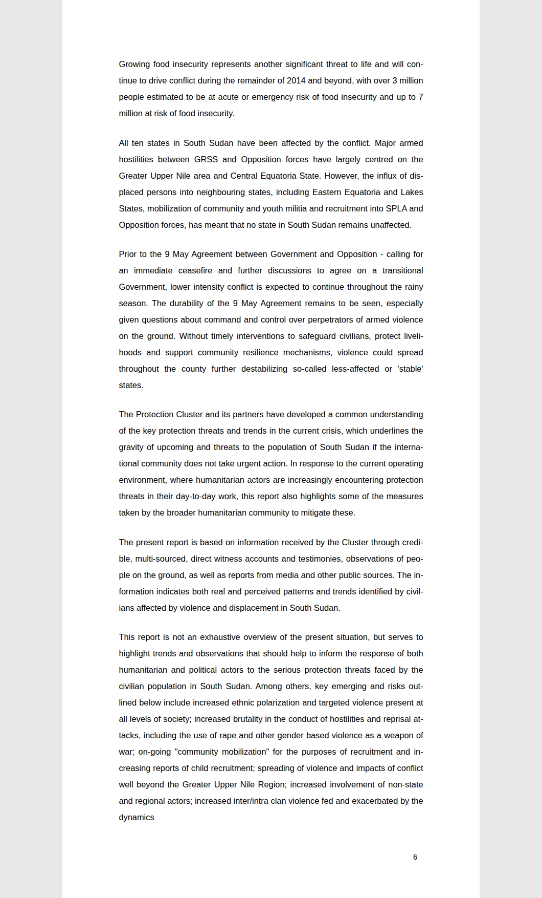Growing food insecurity represents another significant threat to life and will continue to drive conflict during the remainder of 2014 and beyond, with over 3 million people estimated to be at acute or emergency risk of food insecurity and up to 7 million at risk of food insecurity.
All ten states in South Sudan have been affected by the conflict. Major armed hostilities between GRSS and Opposition forces have largely centred on the Greater Upper Nile area and Central Equatoria State. However, the influx of displaced persons into neighbouring states, including Eastern Equatoria and Lakes States, mobilization of community and youth militia and recruitment into SPLA and Opposition forces, has meant that no state in South Sudan remains unaffected.
Prior to the 9 May Agreement between Government and Opposition - calling for an immediate ceasefire and further discussions to agree on a transitional Government, lower intensity conflict is expected to continue throughout the rainy season. The durability of the 9 May Agreement remains to be seen, especially given questions about command and control over perpetrators of armed violence on the ground. Without timely interventions to safeguard civilians, protect livelihoods and support community resilience mechanisms, violence could spread throughout the county further destabilizing so-called less-affected or 'stable' states.
The Protection Cluster and its partners have developed a common understanding of the key protection threats and trends in the current crisis, which underlines the gravity of upcoming and threats to the population of South Sudan if the international community does not take urgent action. In response to the current operating environment, where humanitarian actors are increasingly encountering protection threats in their day-to-day work, this report also highlights some of the measures taken by the broader humanitarian community to mitigate these.
The present report is based on information received by the Cluster through credible, multi-sourced, direct witness accounts and testimonies, observations of people on the ground, as well as reports from media and other public sources. The information indicates both real and perceived patterns and trends identified by civilians affected by violence and displacement in South Sudan.
This report is not an exhaustive overview of the present situation, but serves to highlight trends and observations that should help to inform the response of both humanitarian and political actors to the serious protection threats faced by the civilian population in South Sudan. Among others, key emerging and risks outlined below include increased ethnic polarization and targeted violence present at all levels of society; increased brutality in the conduct of hostilities and reprisal attacks, including the use of rape and other gender based violence as a weapon of war; on-going "community mobilization" for the purposes of recruitment and increasing reports of child recruitment; spreading of violence and impacts of conflict well beyond the Greater Upper Nile Region; increased involvement of non-state and regional actors; increased inter/intra clan violence fed and exacerbated by the dynamics
6